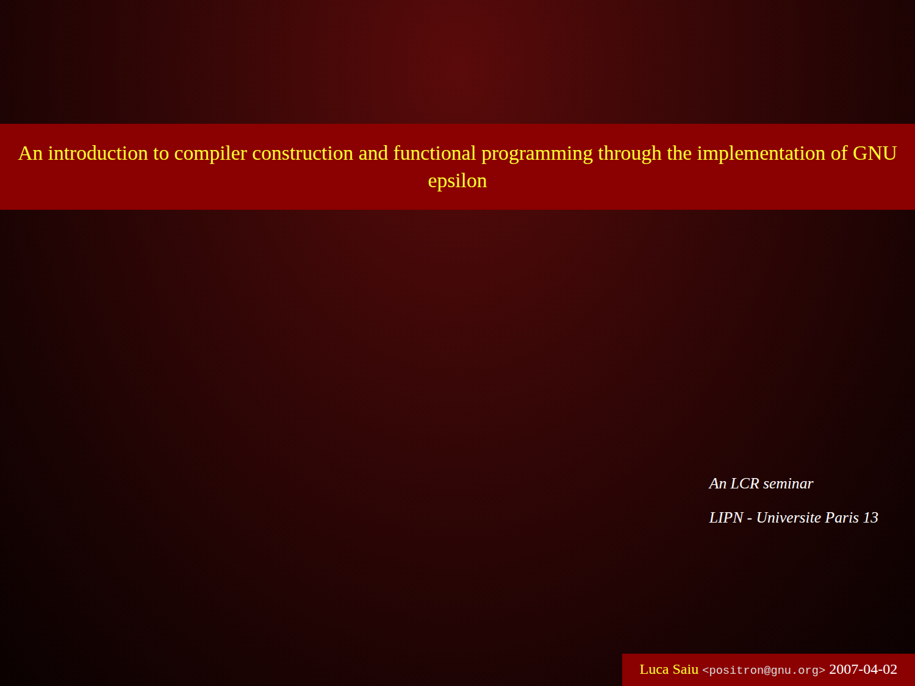An introduction to compiler construction and functional programming through the implementation of GNU epsilon
An LCR seminar
LIPN - Universite Paris 13
Luca Saiu <positron@gnu.org> 2007-04-02